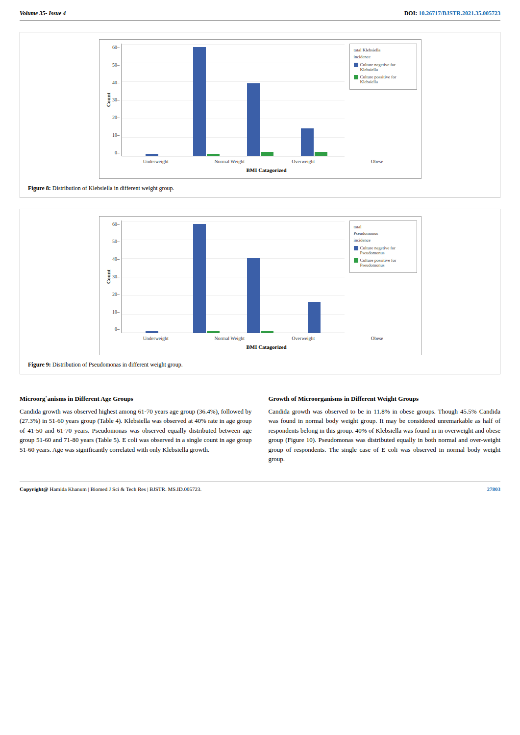Volume 35- Issue 4
DOI: 10.26717/BJSTR.2021.35.005723
Count
60–
50–
40–
30–
20–
10–
0–
total Klebsiella
incidence
Culture negetive for
Klebsiella
Culture possitive for
Klebsiella
Underweight Normal Weight Overweight Obese
BMI Catagorized
Figure 8: Distribution of Klebsiella in different weight group.
Count
60–
50–
40–
30–
20–
10–
0–
total
Pseudomonus
incidence
Culture negetive for
Pseudomonus
Culture possitive for
Pseudomonus
Underweight Normal Weight Overweight Obese
BMI Catagorized
Figure 9: Distribution of Pseudomonas in different weight group.
Microorg`anisms in Different Age Groups
Candida growth was observed highest among 61-70 years age group (36.4%), followed by (27.3%) in 51-60 years group (Table 4). Klebsiella was observed at 40% rate in age group of 41-50 and 61-70 years. Pseudomonas was observed equally distributed between age group 51-60 and 71-80 years (Table 5). E coli was observed in a single count in age group 51-60 years. Age was significantly correlated with only Klebsiella growth.
Growth of Microorganisms in Different Weight Groups
Candida growth was observed to be in 11.8% in obese groups. Though 45.5% Candida was found in normal body weight group. It may be considered unremarkable as half of respondents belong in this group. 40% of Klebsiella was found in in overweight and obese group (Figure 10). Pseudomonas was distributed equally in both normal and over-weight group of respondents. The single case of E coli was observed in normal body weight group.
Copyright@ Hamida Khanum | Biomed J Sci & Tech Res | BJSTR. MS.ID.005723.
27803